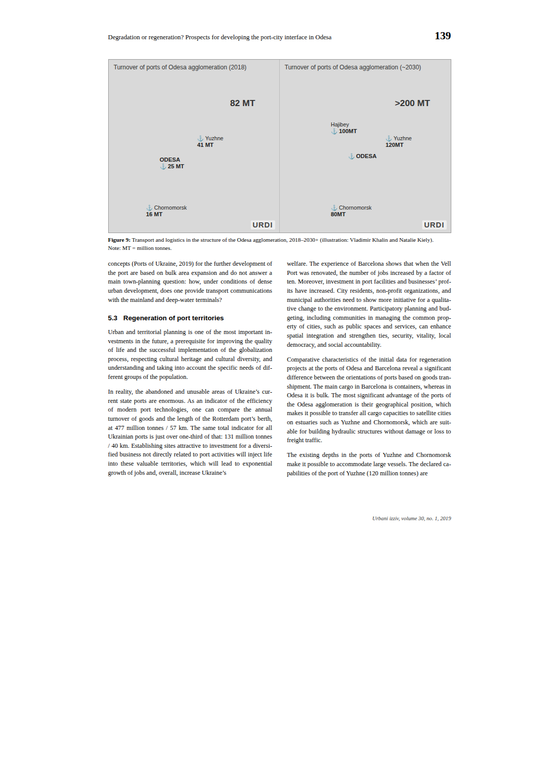Degradation or regeneration? Prospects for developing the port-city interface in Odesa
139
Turnover of ports of Odesa agglomeration (2018)
82 MT
⚓ Yuzhne
41 MT
ODESA
⚓ 25 MT
⚓ Chornomorsk
16 MT
URDI
Turnover of ports of Odesa agglomeration (~2030)
>200 MT
Hajibey
⚓ 100MT
⚓ Yuzhne
120MT
⚓ ODESA
⚓ Chornomorsk
80MT
URDI
Figure 9: Transport and logistics in the structure of the Odesa agglomeration, 2018–2030+ (illustration: Vladimir Khalin and Natalie Kiely).
Note: MT = million tonnes.
concepts (Ports of Ukraine, 2019) for the further development of the port are based on bulk area expansion and do not answer a main town-planning question: how, under conditions of dense urban development, does one provide transport communications with the mainland and deep-water terminals?
5.3 Regeneration of port territories
Urban and territorial planning is one of the most important investments in the future, a prerequisite for improving the quality of life and the successful implementation of the globalization process, respecting cultural heritage and cultural diversity, and understanding and taking into account the specific needs of different groups of the population.
In reality, the abandoned and unusable areas of Ukraine’s current state ports are enormous. As an indicator of the efficiency of modern port technologies, one can compare the annual turnover of goods and the length of the Rotterdam port’s berth, at 477 million tonnes / 57 km. The same total indicator for all Ukrainian ports is just over one-third of that: 131 million tonnes / 40 km. Establishing sites attractive to investment for a diversified business not directly related to port activities will inject life into these valuable territories, which will lead to exponential growth of jobs and, overall, increase Ukraine’s
welfare. The experience of Barcelona shows that when the Vell Port was renovated, the number of jobs increased by a factor of ten. Moreover, investment in port facilities and businesses’ profits have increased. City residents, non-profit organizations, and municipal authorities need to show more initiative for a qualitative change to the environment. Participatory planning and budgeting, including communities in managing the common property of cities, such as public spaces and services, can enhance spatial integration and strengthen ties, security, vitality, local democracy, and social accountability.
Comparative characteristics of the initial data for regeneration projects at the ports of Odesa and Barcelona reveal a significant difference between the orientations of ports based on goods transhipment. The main cargo in Barcelona is containers, whereas in Odesa it is bulk. The most significant advantage of the ports of the Odesa agglomeration is their geographical position, which makes it possible to transfer all cargo capacities to satellite cities on estuaries such as Yuzhne and Chornomorsk, which are suitable for building hydraulic structures without damage or loss to freight traffic.
The existing depths in the ports of Yuzhne and Chornomorsk make it possible to accommodate large vessels. The declared capabilities of the port of Yuzhne (120 million tonnes) are
Urbani izziv, volume 30, no. 1, 2019